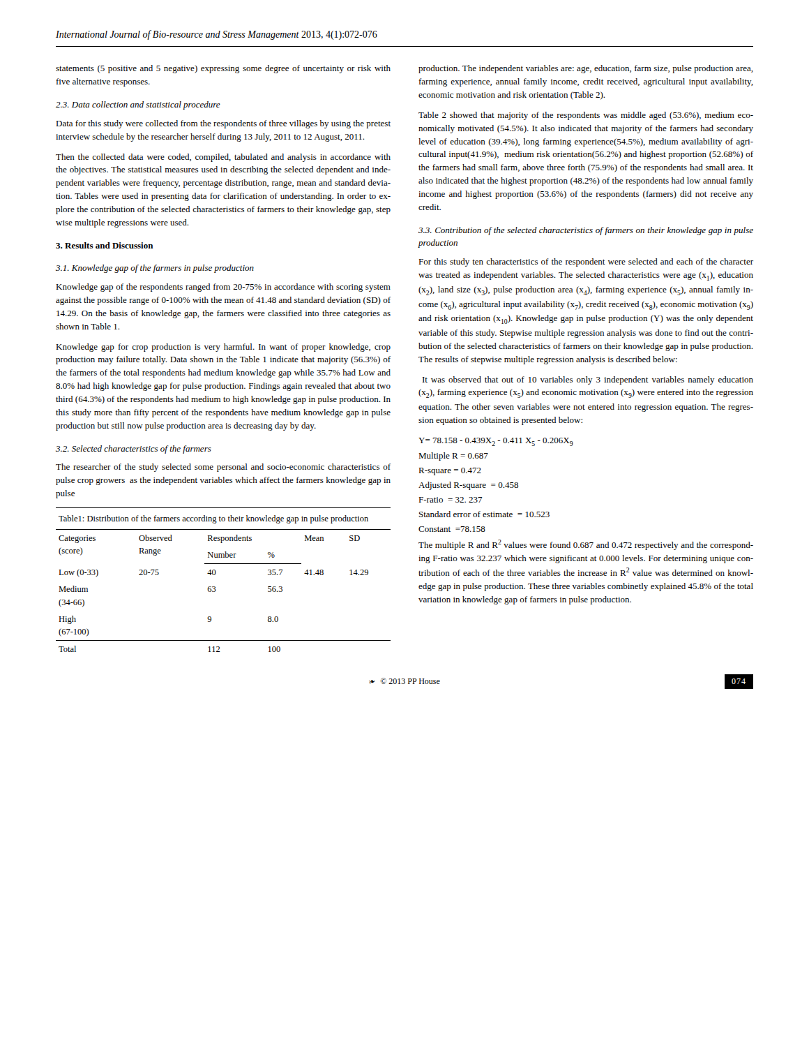International Journal of Bio-resource and Stress Management 2013, 4(1):072-076
statements (5 positive and 5 negative) expressing some degree of uncertainty or risk with five alternative responses.
2.3. Data collection and statistical procedure
Data for this study were collected from the respondents of three villages by using the pretest interview schedule by the researcher herself during 13 July, 2011 to 12 August, 2011.
Then the collected data were coded, compiled, tabulated and analysis in accordance with the objectives. The statistical measures used in describing the selected dependent and independent variables were frequency, percentage distribution, range, mean and standard deviation. Tables were used in presenting data for clarification of understanding. In order to explore the contribution of the selected characteristics of farmers to their knowledge gap, step wise multiple regressions were used.
3. Results and Discussion
3.1. Knowledge gap of the farmers in pulse production
Knowledge gap of the respondents ranged from 20-75% in accordance with scoring system against the possible range of 0-100% with the mean of 41.48 and standard deviation (SD) of 14.29. On the basis of knowledge gap, the farmers were classified into three categories as shown in Table 1.
Knowledge gap for crop production is very harmful. In want of proper knowledge, crop production may failure totally. Data shown in the Table 1 indicate that majority (56.3%) of the farmers of the total respondents had medium knowledge gap while 35.7% had Low and 8.0% had high knowledge gap for pulse production. Findings again revealed that about two third (64.3%) of the respondents had medium to high knowledge gap in pulse production. In this study more than fifty percent of the respondents have medium knowledge gap in pulse production but still now pulse production area is decreasing day by day.
3.2. Selected characteristics of the farmers
The researcher of the study selected some personal and socio-economic characteristics of pulse crop growers as the independent variables which affect the farmers knowledge gap in pulse
Table1: Distribution of the farmers according to their knowledge gap in pulse production
| Categories (score) | Observed Range | Respondents | Mean | SD |
| --- | --- | --- | --- | --- |
| Number | % |
| Low (0-33) | 20-75 | 40 | 35.7 | 41.48 | 14.29 |
| Medium (34-66) | | 63 | 56.3 | | |
| High (67-100) | | 9 | 8.0 | | |
| Total | | 112 | 100 | | |
production. The independent variables are: age, education, farm size, pulse production area, farming experience, annual family income, credit received, agricultural input availability, economic motivation and risk orientation (Table 2).
Table 2 showed that majority of the respondents was middle aged (53.6%), medium economically motivated (54.5%). It also indicated that majority of the farmers had secondary level of education (39.4%), long farming experience(54.5%), medium availability of agricultural input(41.9%), medium risk orientation(56.2%) and highest proportion (52.68%) of the farmers had small farm, above three forth (75.9%) of the respondents had small area. It also indicated that the highest proportion (48.2%) of the respondents had low annual family income and highest proportion (53.6%) of the respondents (farmers) did not receive any credit.
3.3. Contribution of the selected characteristics of farmers on their knowledge gap in pulse production
For this study ten characteristics of the respondent were selected and each of the character was treated as independent variables. The selected characteristics were age (x1), education (x2), land size (x3), pulse production area (x4), farming experience (x5), annual family income (x6), agricultural input availability (x7), credit received (x8), economic motivation (x9) and risk orientation (x10). Knowledge gap in pulse production (Y) was the only dependent variable of this study. Stepwise multiple regression analysis was done to find out the contribution of the selected characteristics of farmers on their knowledge gap in pulse production. The results of stepwise multiple regression analysis is described below:
It was observed that out of 10 variables only 3 independent variables namely education (x2), farming experience (x5) and economic motivation (x9) were entered into the regression equation. The other seven variables were not entered into regression equation. The regression equation so obtained is presented below:
Y= 78.158 - 0.439X2 - 0.411 X5 - 0.206X9
Multiple R = 0.687
R-square = 0.472
Adjusted R-square = 0.458
F-ratio = 32. 237
Standard error of estimate = 10.523
Constant =78.158
The multiple R and R2 values were found 0.687 and 0.472 respectively and the corresponding F-ratio was 32.237 which were significant at 0.000 levels. For determining unique contribution of each of the three variables the increase in R2 value was determined on knowledge gap in pulse production. These three variables combinetly explained 45.8% of the total variation in knowledge gap of farmers in pulse production.
❧© 2013 PP House
074